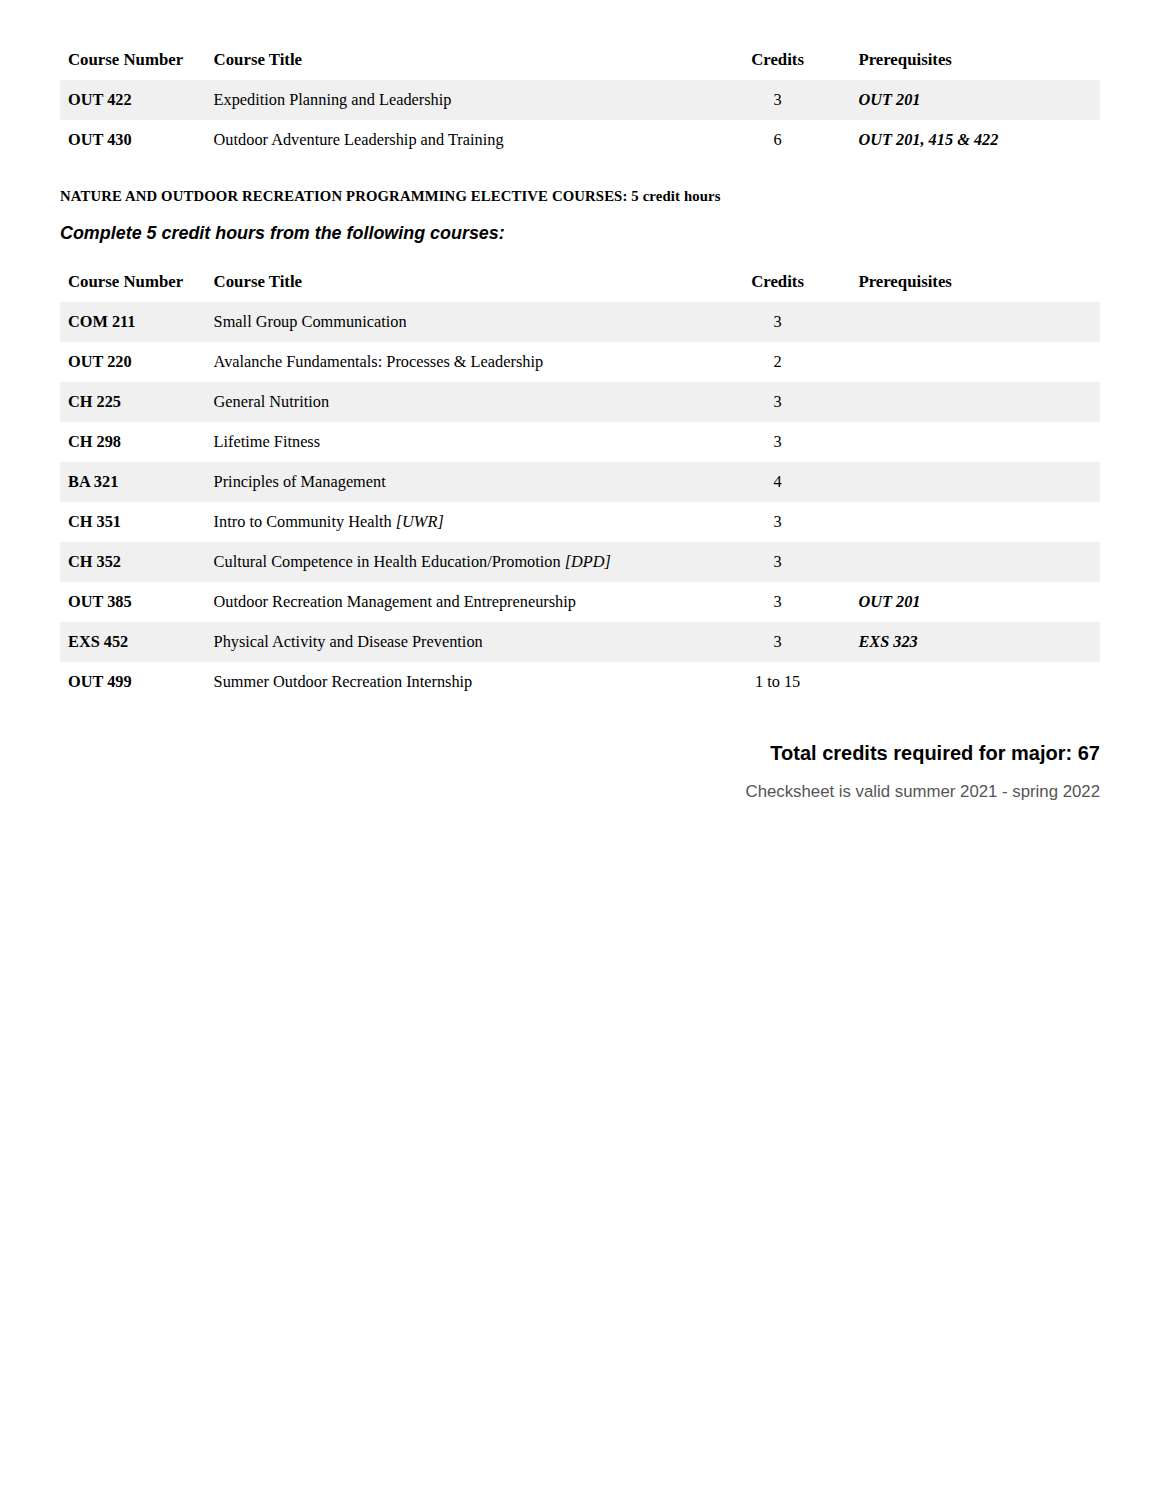| Course Number | Course Title | Credits | Prerequisites |
| --- | --- | --- | --- |
| OUT 422 | Expedition Planning and Leadership | 3 | OUT 201 |
| OUT 430 | Outdoor Adventure Leadership and Training | 6 | OUT 201, 415 & 422 |
NATURE AND OUTDOOR RECREATION PROGRAMMING ELECTIVE COURSES: 5 credit hours
Complete 5 credit hours from the following courses:
| Course Number | Course Title | Credits | Prerequisites |
| --- | --- | --- | --- |
| COM 211 | Small Group Communication | 3 | |
| OUT 220 | Avalanche Fundamentals: Processes & Leadership | 2 | |
| CH 225 | General Nutrition | 3 | |
| CH 298 | Lifetime Fitness | 3 | |
| BA 321 | Principles of Management | 4 | |
| CH 351 | Intro to Community Health [UWR] | 3 | |
| CH 352 | Cultural Competence in Health Education/Promotion [DPD] | 3 | |
| OUT 385 | Outdoor Recreation Management and Entrepreneurship | 3 | OUT 201 |
| EXS 452 | Physical Activity and Disease Prevention | 3 | EXS 323 |
| OUT 499 | Summer Outdoor Recreation Internship | 1 to 15 | |
Total credits required for major: 67
Checksheet is valid summer 2021 - spring 2022